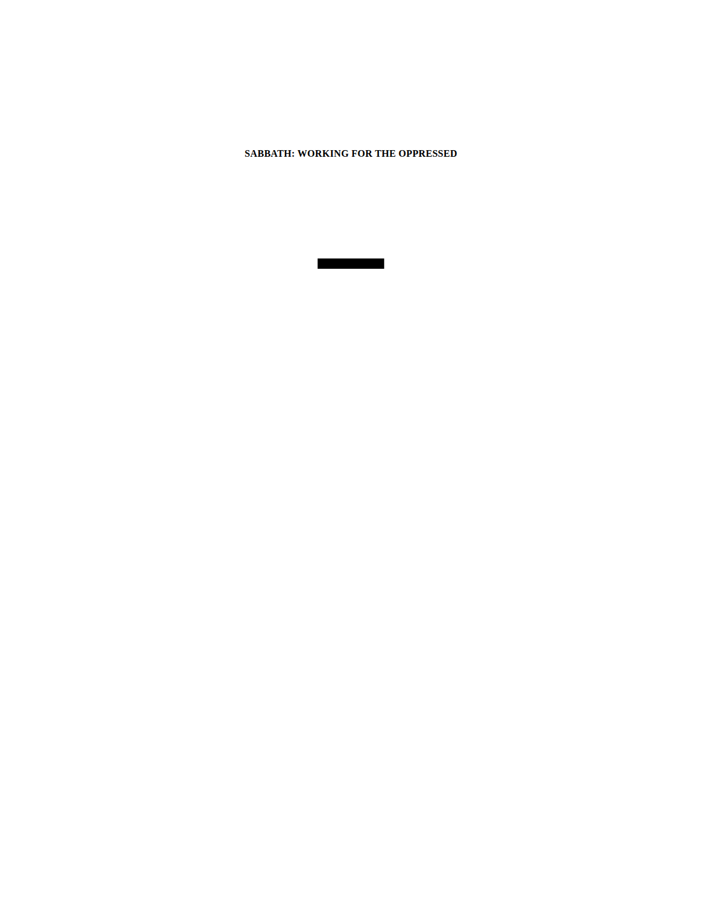Sabbath: Working for the Oppressed
[redacted]